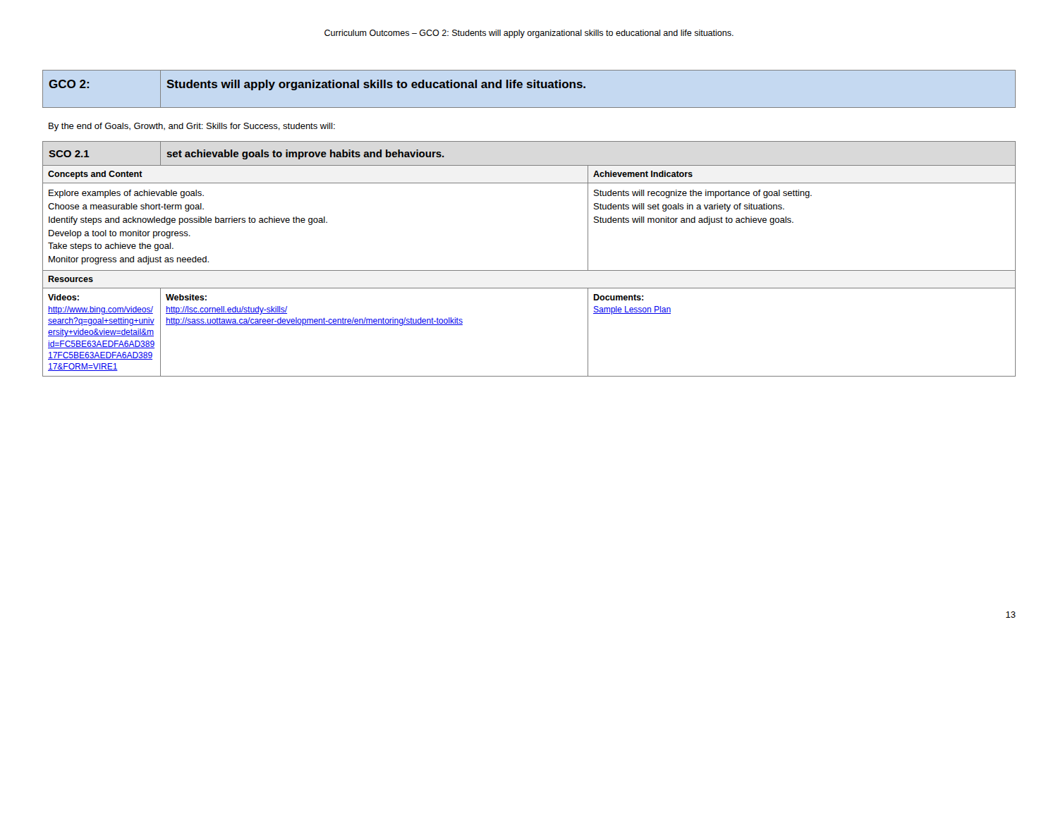Curriculum Outcomes – GCO 2: Students will apply organizational skills to educational and life situations.
| GCO 2: | Students will apply organizational skills to educational and life situations. |
By the end of Goals, Growth, and Grit: Skills for Success, students will:
| SCO 2.1 | set achievable goals to improve habits and behaviours. |
| Concepts and Content | Achievement Indicators |
| Explore examples of achievable goals. Choose a measurable short-term goal. Identify steps and acknowledge possible barriers to achieve the goal. Develop a tool to monitor progress. Take steps to achieve the goal. Monitor progress and adjust as needed. | Students will recognize the importance of goal setting. Students will set goals in a variety of situations. Students will monitor and adjust to achieve goals. |
| Resources |
| Videos: http://www.bing.com/videos/search?q=goal+setting+university+video&view=detail&mid=FC5BE63AEDFA6AD38917FC5BE63AEDFA6AD38917&FORM=VIRE1 | Websites: http://lsc.cornell.edu/study-skills/ http://sass.uottawa.ca/career-development-centre/en/mentoring/student-toolkits | Documents: Sample Lesson Plan |
13